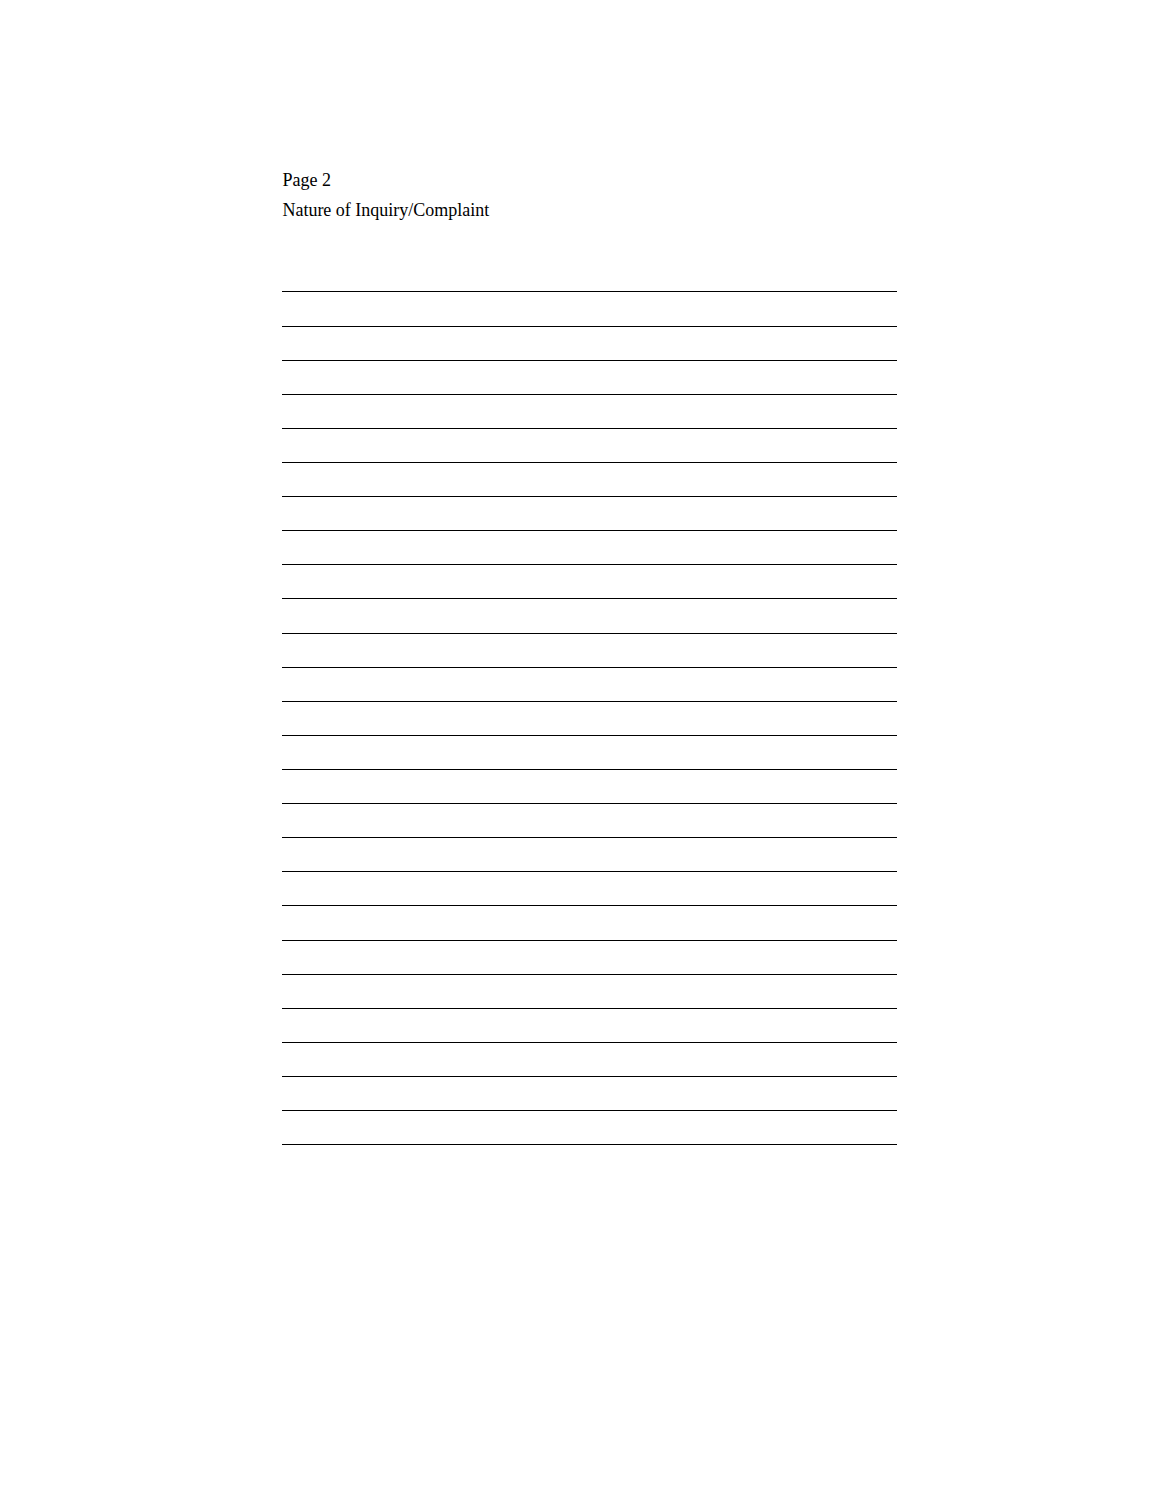Page 2
Nature of Inquiry/Complaint